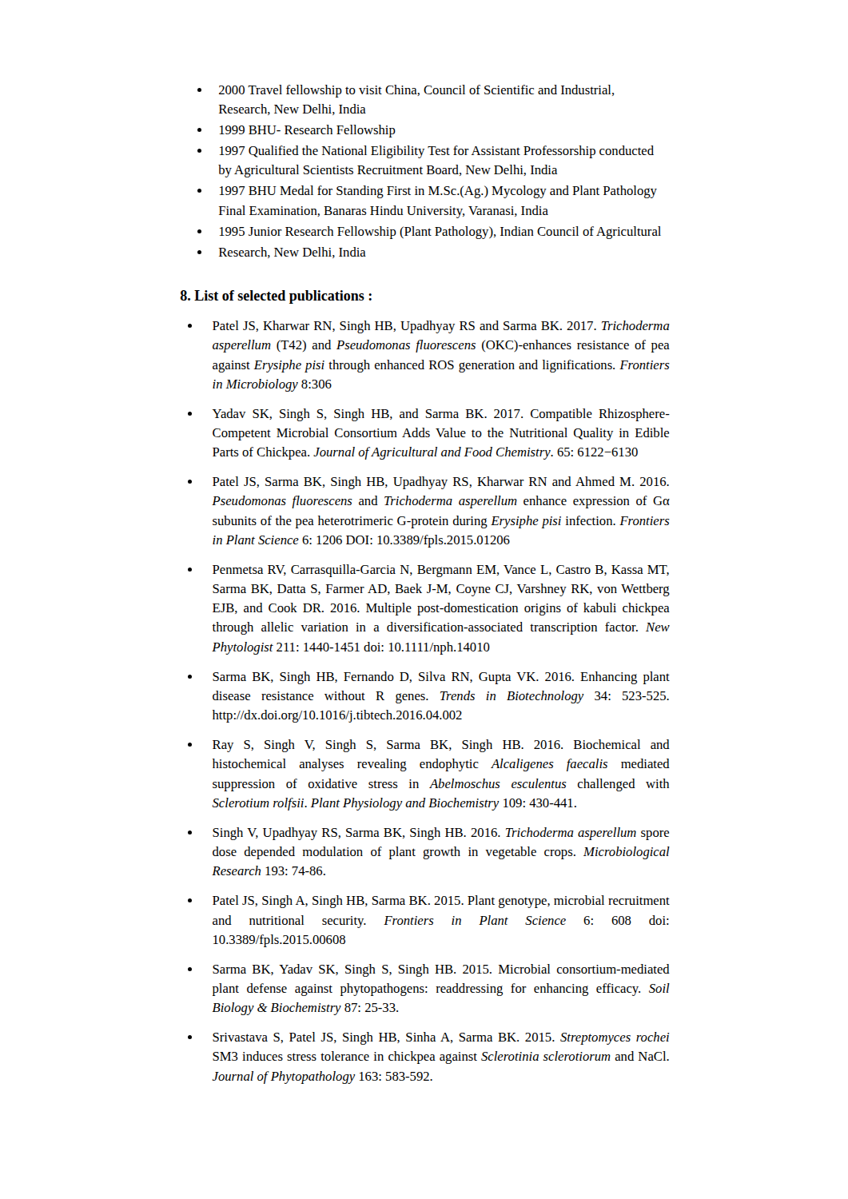2000 Travel fellowship to visit China, Council of Scientific and Industrial, Research, New Delhi, India
1999 BHU- Research Fellowship
1997 Qualified the National Eligibility Test for Assistant Professorship conducted by Agricultural Scientists Recruitment Board, New Delhi, India
1997 BHU Medal for Standing First in M.Sc.(Ag.) Mycology and Plant Pathology Final Examination, Banaras Hindu University, Varanasi, India
1995 Junior Research Fellowship (Plant Pathology), Indian Council of Agricultural
Research, New Delhi, India
8. List of selected publications :
Patel JS, Kharwar RN, Singh HB, Upadhyay RS and Sarma BK. 2017. Trichoderma asperellum (T42) and Pseudomonas fluorescens (OKC)-enhances resistance of pea against Erysiphe pisi through enhanced ROS generation and lignifications. Frontiers in Microbiology 8:306
Yadav SK, Singh S, Singh HB, and Sarma BK. 2017. Compatible Rhizosphere-Competent Microbial Consortium Adds Value to the Nutritional Quality in Edible Parts of Chickpea. Journal of Agricultural and Food Chemistry. 65: 6122−6130
Patel JS, Sarma BK, Singh HB, Upadhyay RS, Kharwar RN and Ahmed M. 2016. Pseudomonas fluorescens and Trichoderma asperellum enhance expression of Gα subunits of the pea heterotrimeric G-protein during Erysiphe pisi infection. Frontiers in Plant Science 6: 1206 DOI: 10.3389/fpls.2015.01206
Penmetsa RV, Carrasquilla-Garcia N, Bergmann EM, Vance L, Castro B, Kassa MT, Sarma BK, Datta S, Farmer AD, Baek J-M, Coyne CJ, Varshney RK, von Wettberg EJB, and Cook DR. 2016. Multiple post-domestication origins of kabuli chickpea through allelic variation in a diversification-associated transcription factor. New Phytologist 211: 1440-1451 doi: 10.1111/nph.14010
Sarma BK, Singh HB, Fernando D, Silva RN, Gupta VK. 2016. Enhancing plant disease resistance without R genes. Trends in Biotechnology 34: 523-525. http://dx.doi.org/10.1016/j.tibtech.2016.04.002
Ray S, Singh V, Singh S, Sarma BK, Singh HB. 2016. Biochemical and histochemical analyses revealing endophytic Alcaligenes faecalis mediated suppression of oxidative stress in Abelmoschus esculentus challenged with Sclerotium rolfsii. Plant Physiology and Biochemistry 109: 430-441.
Singh V, Upadhyay RS, Sarma BK, Singh HB. 2016. Trichoderma asperellum spore dose depended modulation of plant growth in vegetable crops. Microbiological Research 193: 74-86.
Patel JS, Singh A, Singh HB, Sarma BK. 2015. Plant genotype, microbial recruitment and nutritional security. Frontiers in Plant Science 6: 608 doi: 10.3389/fpls.2015.00608
Sarma BK, Yadav SK, Singh S, Singh HB. 2015. Microbial consortium-mediated plant defense against phytopathogens: readdressing for enhancing efficacy. Soil Biology & Biochemistry 87: 25-33.
Srivastava S, Patel JS, Singh HB, Sinha A, Sarma BK. 2015. Streptomyces rochei SM3 induces stress tolerance in chickpea against Sclerotinia sclerotiorum and NaCl. Journal of Phytopathology 163: 583-592.